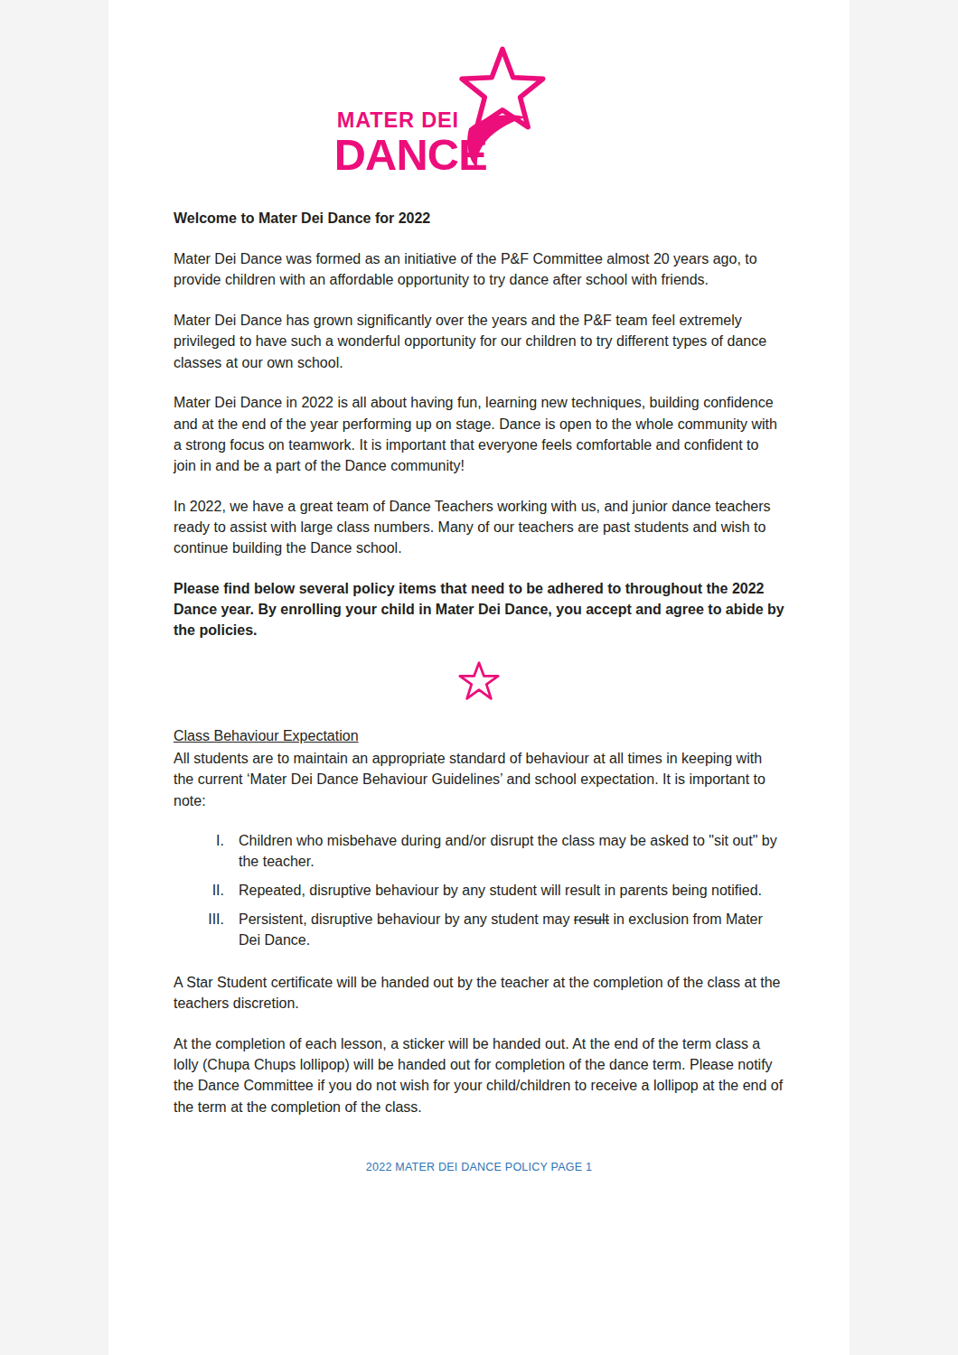MATER DEI DANCE
Welcome to Mater Dei Dance for 2022
Mater Dei Dance was formed as an initiative of the P&F Committee almost 20 years ago, to provide children with an affordable opportunity to try dance after school with friends.
Mater Dei Dance has grown significantly over the years and the P&F team feel extremely privileged to have such a wonderful opportunity for our children to try different types of dance classes at our own school.
Mater Dei Dance in 2022 is all about having fun, learning new techniques, building confidence and at the end of the year performing up on stage. Dance is open to the whole community with a strong focus on teamwork. It is important that everyone feels comfortable and confident to join in and be a part of the Dance community!
In 2022, we have a great team of Dance Teachers working with us, and junior dance teachers ready to assist with large class numbers. Many of our teachers are past students and wish to continue building the Dance school.
Please find below several policy items that need to be adhered to throughout the 2022 Dance year. By enrolling your child in Mater Dei Dance, you accept and agree to abide by the policies.
Class Behaviour Expectation
All students are to maintain an appropriate standard of behaviour at all times in keeping with the current ‘Mater Dei Dance Behaviour Guidelines’ and school expectation. It is important to note:
Children who misbehave during and/or disrupt the class may be asked to "sit out" by the teacher.
Repeated, disruptive behaviour by any student will result in parents being notified.
Persistent, disruptive behaviour by any student may result in exclusion from Mater Dei Dance.
A Star Student certificate will be handed out by the teacher at the completion of the class at the teachers discretion.
At the completion of each lesson, a sticker will be handed out. At the end of the term class a lolly (Chupa Chups lollipop) will be handed out for completion of the dance term. Please notify the Dance Committee if you do not wish for your child/children to receive a lollipop at the end of the term at the completion of the class.
2022 MATER DEI DANCE POLICY PAGE 1